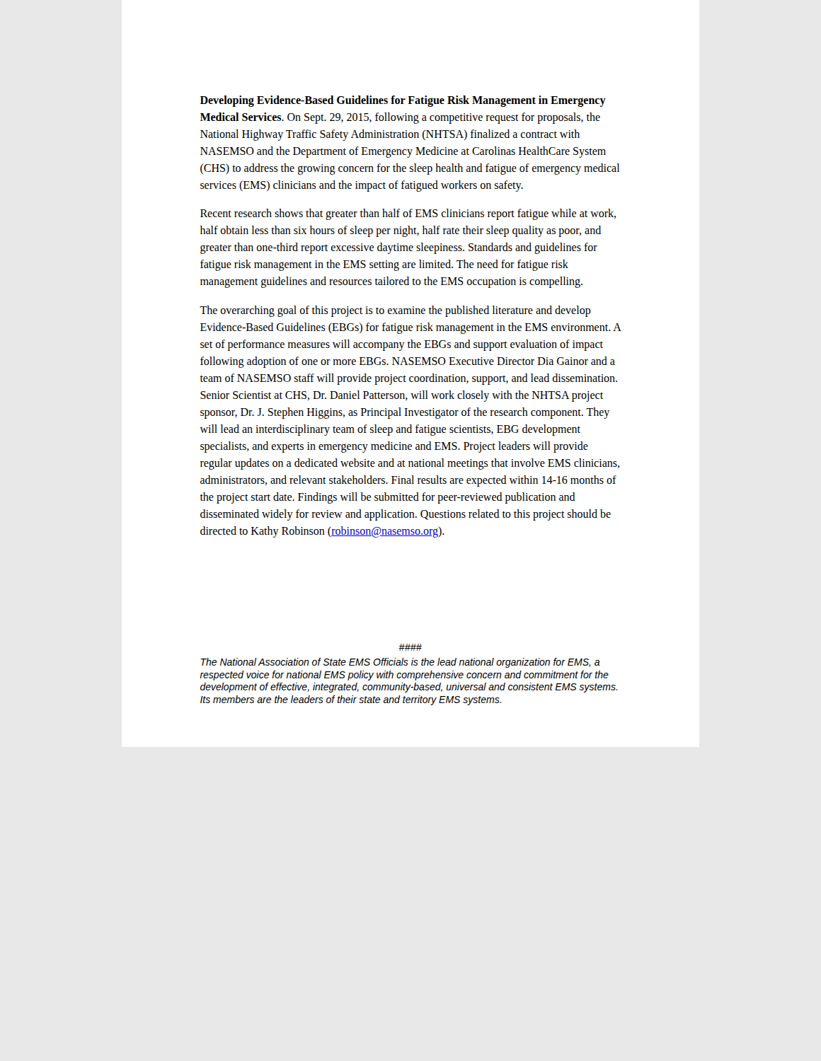Developing Evidence-Based Guidelines for Fatigue Risk Management in Emergency Medical Services. On Sept. 29, 2015, following a competitive request for proposals, the National Highway Traffic Safety Administration (NHTSA) finalized a contract with NASEMSO and the Department of Emergency Medicine at Carolinas HealthCare System (CHS) to address the growing concern for the sleep health and fatigue of emergency medical services (EMS) clinicians and the impact of fatigued workers on safety.
Recent research shows that greater than half of EMS clinicians report fatigue while at work, half obtain less than six hours of sleep per night, half rate their sleep quality as poor, and greater than one-third report excessive daytime sleepiness. Standards and guidelines for fatigue risk management in the EMS setting are limited. The need for fatigue risk management guidelines and resources tailored to the EMS occupation is compelling.
The overarching goal of this project is to examine the published literature and develop Evidence-Based Guidelines (EBGs) for fatigue risk management in the EMS environment. A set of performance measures will accompany the EBGs and support evaluation of impact following adoption of one or more EBGs. NASEMSO Executive Director Dia Gainor and a team of NASEMSO staff will provide project coordination, support, and lead dissemination. Senior Scientist at CHS, Dr. Daniel Patterson, will work closely with the NHTSA project sponsor, Dr. J. Stephen Higgins, as Principal Investigator of the research component. They will lead an interdisciplinary team of sleep and fatigue scientists, EBG development specialists, and experts in emergency medicine and EMS. Project leaders will provide regular updates on a dedicated website and at national meetings that involve EMS clinicians, administrators, and relevant stakeholders. Final results are expected within 14-16 months of the project start date. Findings will be submitted for peer-reviewed publication and disseminated widely for review and application. Questions related to this project should be directed to Kathy Robinson (robinson@nasemso.org).
####
The National Association of State EMS Officials is the lead national organization for EMS, a respected voice for national EMS policy with comprehensive concern and commitment for the development of effective, integrated, community-based, universal and consistent EMS systems. Its members are the leaders of their state and territory EMS systems.